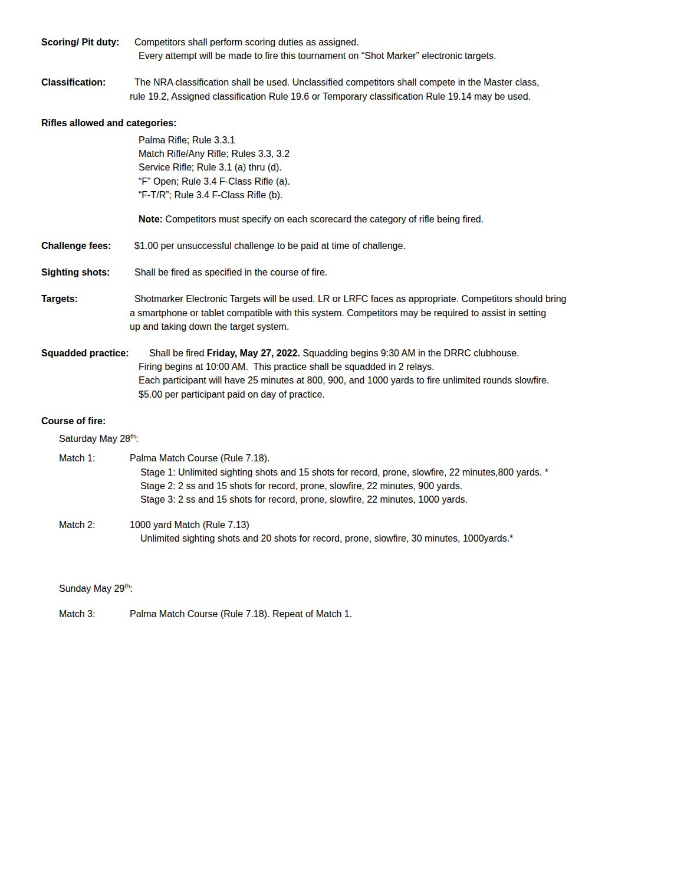Scoring/ Pit duty:
Competitors shall perform scoring duties as assigned.
Every attempt will be made to fire this tournament on “Shot Marker” electronic targets.
Classification:
The NRA classification shall be used. Unclassified competitors shall compete in the Master class,
rule 19.2, Assigned classification Rule 19.6 or Temporary classification Rule 19.14 may be used.
Rifles allowed and categories:
Palma Rifle; Rule 3.3.1
Match Rifle/Any Rifle; Rules 3.3, 3.2
Service Rifle; Rule 3.1 (a) thru (d).
“F” Open; Rule 3.4 F-Class Rifle (a).
“F-T/R”; Rule 3.4 F-Class Rifle (b).
Note: Competitors must specify on each scorecard the category of rifle being fired.
Challenge fees:
$1.00 per unsuccessful challenge to be paid at time of challenge.
Sighting shots:
Shall be fired as specified in the course of fire.
Targets:
Shotmarker Electronic Targets will be used. LR or LRFC faces as appropriate. Competitors should bring
a smartphone or tablet compatible with this system. Competitors may be required to assist in setting
up and taking down the target system.
Squadded practice:
Shall be fired Friday, May 27, 2022. Squadding begins 9:30 AM in the DRRC clubhouse.
Firing begins at 10:00 AM. This practice shall be squadded in 2 relays.
Each participant will have 25 minutes at 800, 900, and 1000 yards to fire unlimited rounds slowfire.
$5.00 per participant paid on day of practice.
Course of fire:
Saturday May 28th:
Match 1:
Palma Match Course (Rule 7.18).
Stage 1: Unlimited sighting shots and 15 shots for record, prone, slowfire, 22 minutes,800 yards. *
Stage 2: 2 ss and 15 shots for record, prone, slowfire, 22 minutes, 900 yards.
Stage 3: 2 ss and 15 shots for record, prone, slowfire, 22 minutes, 1000 yards.
Match 2:
1000 yard Match (Rule 7.13)
Unlimited sighting shots and 20 shots for record, prone, slowfire, 30 minutes, 1000yards.*
Sunday May 29th:
Match 3:
Palma Match Course (Rule 7.18). Repeat of Match 1.